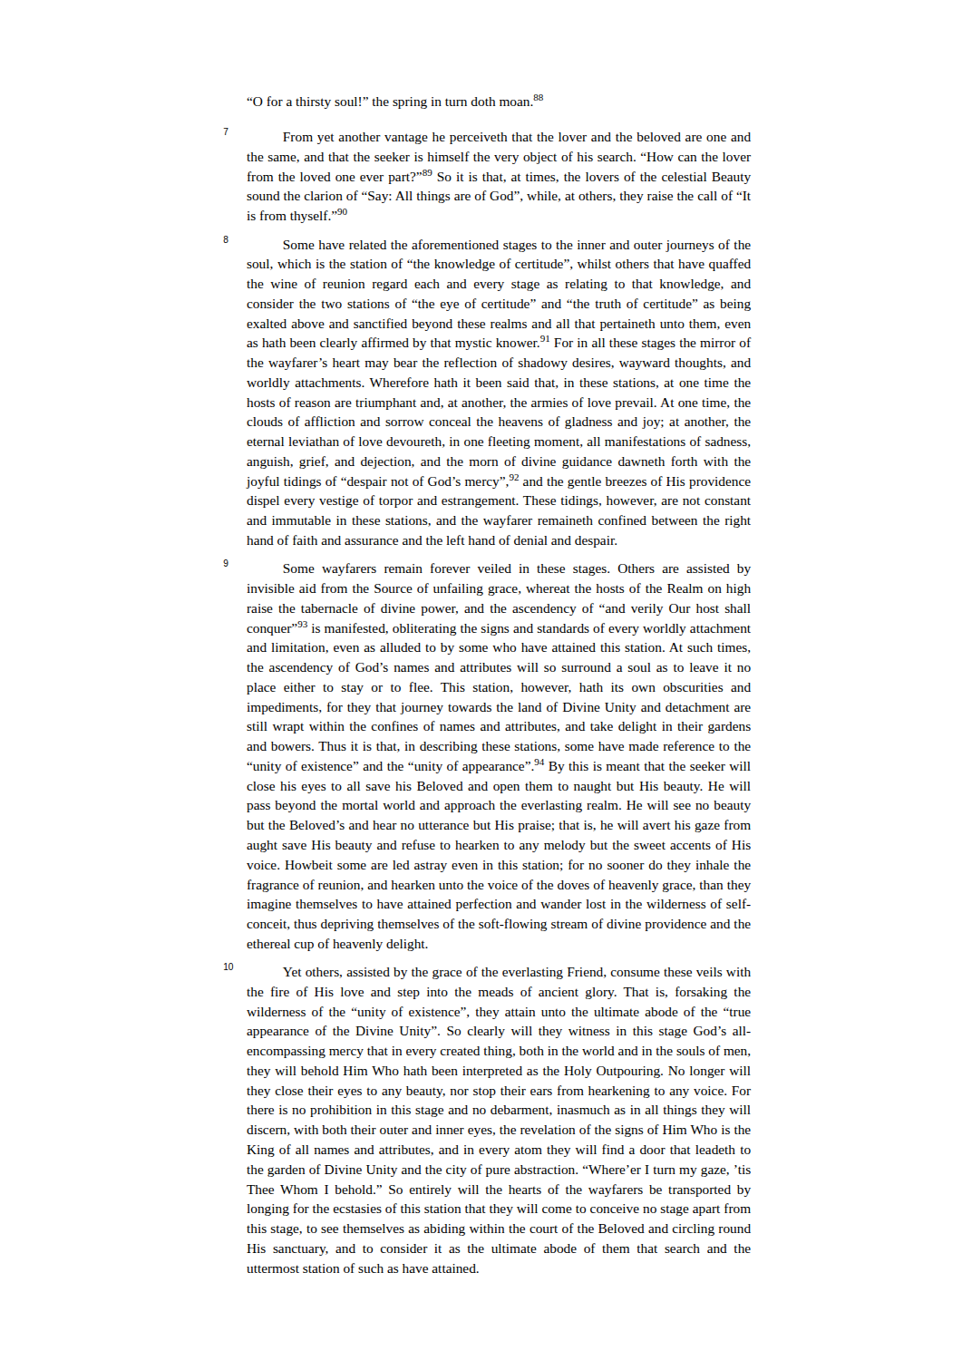“O for a thirsty soul!” the spring in turn doth moan.88
7 From yet another vantage he perceiveth that the lover and the beloved are one and the same, and that the seeker is himself the very object of his search. “How can the lover from the loved one ever part?”89 So it is that, at times, the lovers of the celestial Beauty sound the clarion of “Say: All things are of God”, while, at others, they raise the call of “It is from thyself.”90
8 Some have related the aforementioned stages to the inner and outer journeys of the soul, which is the station of “the knowledge of certitude”, whilst others that have quaffed the wine of reunion regard each and every stage as relating to that knowledge, and consider the two stations of “the eye of certitude” and “the truth of certitude” as being exalted above and sanctified beyond these realms and all that pertaineth unto them, even as hath been clearly affirmed by that mystic knower.91 For in all these stages the mirror of the wayfarer’s heart may bear the reflection of shadowy desires, wayward thoughts, and worldly attachments. Wherefore hath it been said that, in these stations, at one time the hosts of reason are triumphant and, at another, the armies of love prevail. At one time, the clouds of affliction and sorrow conceal the heavens of gladness and joy; at another, the eternal leviathan of love devoureth, in one fleeting moment, all manifestations of sadness, anguish, grief, and dejection, and the morn of divine guidance dawneth forth with the joyful tidings of “despair not of God’s mercy”,92 and the gentle breezes of His providence dispel every vestige of torpor and estrangement. These tidings, however, are not constant and immutable in these stations, and the wayfarer remaineth confined between the right hand of faith and assurance and the left hand of denial and despair.
9 Some wayfarers remain forever veiled in these stages. Others are assisted by invisible aid from the Source of unfailing grace, whereat the hosts of the Realm on high raise the tabernacle of divine power, and the ascendency of “and verily Our host shall conquer”93 is manifested, obliterating the signs and standards of every worldly attachment and limitation, even as alluded to by some who have attained this station. At such times, the ascendency of God’s names and attributes will so surround a soul as to leave it no place either to stay or to flee. This station, however, hath its own obscurities and impediments, for they that journey towards the land of Divine Unity and detachment are still wrapt within the confines of names and attributes, and take delight in their gardens and bowers. Thus it is that, in describing these stations, some have made reference to the “unity of existence” and the “unity of appearance”.94 By this is meant that the seeker will close his eyes to all save his Beloved and open them to naught but His beauty. He will pass beyond the mortal world and approach the everlasting realm. He will see no beauty but the Beloved’s and hear no utterance but His praise; that is, he will avert his gaze from aught save His beauty and refuse to hearken to any melody but the sweet accents of His voice. Howbeit some are led astray even in this station; for no sooner do they inhale the fragrance of reunion, and hearken unto the voice of the doves of heavenly grace, than they imagine themselves to have attained perfection and wander lost in the wilderness of self-conceit, thus depriving themselves of the soft-flowing stream of divine providence and the ethereal cup of heavenly delight.
10 Yet others, assisted by the grace of the everlasting Friend, consume these veils with the fire of His love and step into the meads of ancient glory. That is, forsaking the wilderness of the “unity of existence”, they attain unto the ultimate abode of the “true appearance of the Divine Unity”. So clearly will they witness in this stage God’s all-encompassing mercy that in every created thing, both in the world and in the souls of men, they will behold Him Who hath been interpreted as the Holy Outpouring. No longer will they close their eyes to any beauty, nor stop their ears from hearkening to any voice. For there is no prohibition in this stage and no debarment, inasmuch as in all things they will discern, with both their outer and inner eyes, the revelation of the signs of Him Who is the King of all names and attributes, and in every atom they will find a door that leadeth to the garden of Divine Unity and the city of pure abstraction. “Where’er I turn my gaze, ’tis Thee Whom I behold.” So entirely will the hearts of the wayfarers be transported by longing for the ecstasies of this station that they will come to conceive no stage apart from this stage, to see themselves as abiding within the court of the Beloved and circling round His sanctuary, and to consider it as the ultimate abode of them that search and the uttermost station of such as have attained.